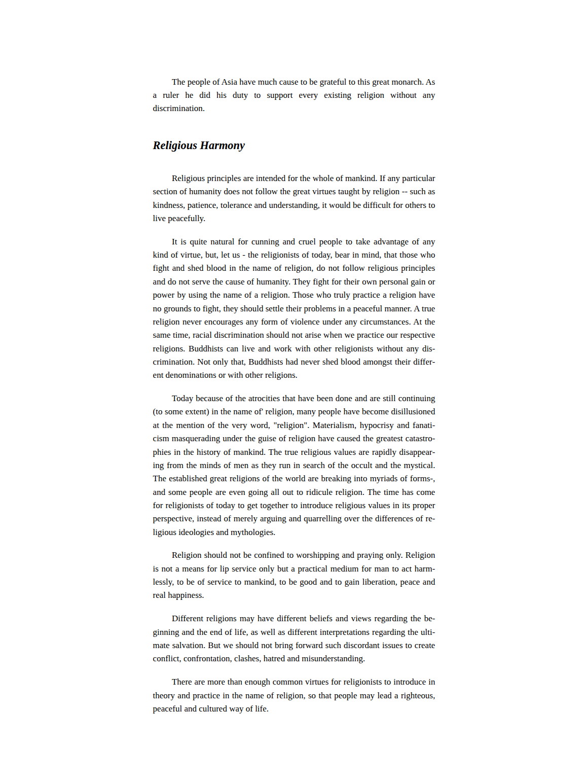The people of Asia have much cause to be grateful to this great monarch. As a ruler he did his duty to support every existing religion without any discrimination.
Religious Harmony
Religious principles are intended for the whole of mankind. If any particular section of humanity does not follow the great virtues taught by religion -- such as kindness, patience, tolerance and understanding, it would be difficult for others to live peacefully.
It is quite natural for cunning and cruel people to take advantage of any kind of virtue, but, let us - the religionists of today, bear in mind, that those who fight and shed blood in the name of religion, do not follow religious principles and do not serve the cause of humanity. They fight for their own personal gain or power by using the name of a religion. Those who truly practice a religion have no grounds to fight, they should settle their problems in a peaceful manner. A true religion never encourages any form of violence under any circumstances. At the same time, racial discrimination should not arise when we practice our respective religions. Buddhists can live and work with other religionists without any discrimination. Not only that, Buddhists had never shed blood amongst their different denominations or with other religions.
Today because of the atrocities that have been done and are still continuing (to some extent) in the name of' religion, many people have become disillusioned at the mention of the very word, "religion". Materialism, hypocrisy and fanaticism masquerading under the guise of religion have caused the greatest catastrophies in the history of mankind. The true religious values are rapidly disappearing from the minds of men as they run in search of the occult and the mystical. The established great religions of the world are breaking into myriads of forms-, and some people are even going all out to ridicule religion. The time has come for religionists of today to get together to introduce religious values in its proper perspective, instead of merely arguing and quarrelling over the differences of religious ideologies and mythologies.
Religion should not be confined to worshipping and praying only. Religion is not a means for lip service only but a practical medium for man to act harmlessly, to be of service to mankind, to be good and to gain liberation, peace and real happiness.
Different religions may have different beliefs and views regarding the beginning and the end of life, as well as different interpretations regarding the ultimate salvation. But we should not bring forward such discordant issues to create conflict, confrontation, clashes, hatred and misunderstanding.
There are more than enough common virtues for religionists to introduce in theory and practice in the name of religion, so that people may lead a righteous, peaceful and cultured way of life.